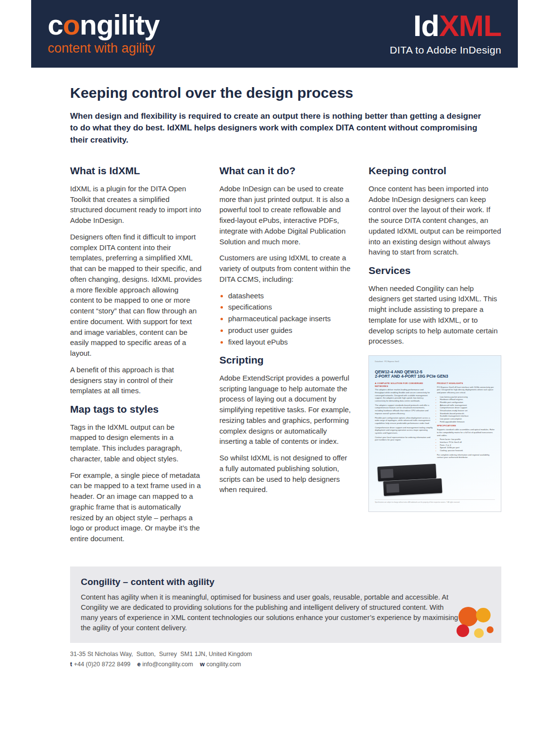congility
content with agility
IdXML
DITA to Adobe InDesign
Keeping control over the design process
When design and flexibility is required to create an output there is nothing better than getting a designer to do what they do best. IdXML helps designers work with complex DITA content without compromising their creativity.
What is IdXML
IdXML is a plugin for the DITA Open Toolkit that creates a simplified structured document ready to import into Adobe InDesign.
Designers often find it difficult to import complex DITA content into their templates, preferring a simplified XML that can be mapped to their specific, and often changing, designs. IdXML provides a more flexible approach allowing content to be mapped to one or more content “story” that can flow through an entire document. With support for text and image variables, content can be easily mapped to specific areas of a layout.
A benefit of this approach is that designers stay in control of their templates at all times.
Map tags to styles
Tags in the IdXML output can be mapped to design elements in a template. This includes paragraph, character, table and object styles.
For example, a single piece of metadata can be mapped to a text frame used in a header. Or an image can mapped to a graphic frame that is automatically resized by an object style – perhaps a logo or product image. Or maybe it’s the entire document.
What can it do?
Adobe InDesign can be used to create more than just printed output. It is also a powerful tool to create reflowable and fixed-layout ePubs, interactive PDFs, integrate with Adobe Digital Publication Solution and much more.
Customers are using IdXML to create a variety of outputs from content within the DITA CCMS, including:
datasheets
specifications
pharmaceutical package inserts
product user guides
fixed layout ePubs
Scripting
Adobe ExtendScript provides a powerful scripting language to help automate the process of laying out a document by simplifying repetitive tasks. For example, resizing tables and graphics, performing complex designs or automatically inserting a table of contents or index.
So whilst IdXML is not designed to offer a fully automated publishing solution, scripts can be used to help designers when required.
Keeping control
Once content has been imported into Adobe InDesign designers can keep control over the layout of their work. If the source DITA content changes, an updated IdXML output can be reimported into an existing design without always having to start from scratch.
Services
When needed Congility can help designers get started using IdXML. This might include assisting to prepare a template for use with IdXML, or to develop scripts to help automate certain processes.
Datasheet · PCI Express Gen3
QEW12-4 AND QEW12-5
2-PORT AND 4-PORT 10G PCIe GEN3
A Complete Solution for Converged Networks
The adapters deliver market-leading performance and throughput while enabling flexible and secure connectivity for converged networks. Designed with scalable management support, the adapters provide high-speed, low-latency connectivity for demanding data centre workloads.
The adapters support standards-based protocols and offer a comprehensive feature set for virtualised environments, including hardware offloads that reduce CPU utilisation and improve overall system efficiency.
Flexible port configuration options allow deployment across a wide range of topologies, while advanced traffic management capabilities help ensure predictable performance under load.
Comprehensive driver support and management tooling simplify deployment and ongoing operation across major operating systems and hypervisors.
Contact your local representative for ordering information and part numbers for your region.
Product Highlights
PCI Express Gen3 x8 host interface with 10Gb connectivity per port. Designed for high-density deployments where rack space and power efficiency are critical.
Low-latency packet processing
Hardware offload engines
Flexible port configuration
Advanced traffic management
Comprehensive driver support
Virtualisation-ready feature set
Standards-based protocols
Scalable management interface
Low power consumption
Field-upgradeable firmware
Specifications
Supports standard cable assemblies and optical modules. Refer to the compatibility matrix for a full list of qualified transceivers and cables.
Form factor: low profile
Interface: PCIe Gen3 x8
Ports: 2 or 4
Speed: 10Gb per port
Cooling: passive heatsink
For complete ordering information and regional availability, contact your authorised distributor.
Specifications are subject to change without notice. All trademarks are the property of their respective owners. © All rights reserved.
Congility – content with agility
Content has agility when it is meaningful, optimised for business and user goals, reusable, portable and accessible. At Congility we are dedicated to providing solutions for the publishing and intelligent delivery of structured content. With many years of experience in XML content technologies our solutions enhance your customer’s experience by maximising the agility of your content delivery.
31-35 St Nicholas Way, Sutton, Surrey SM1 1JN, United Kingdom
t +44 (0)20 8722 8499 e info@congility.com w congility.com